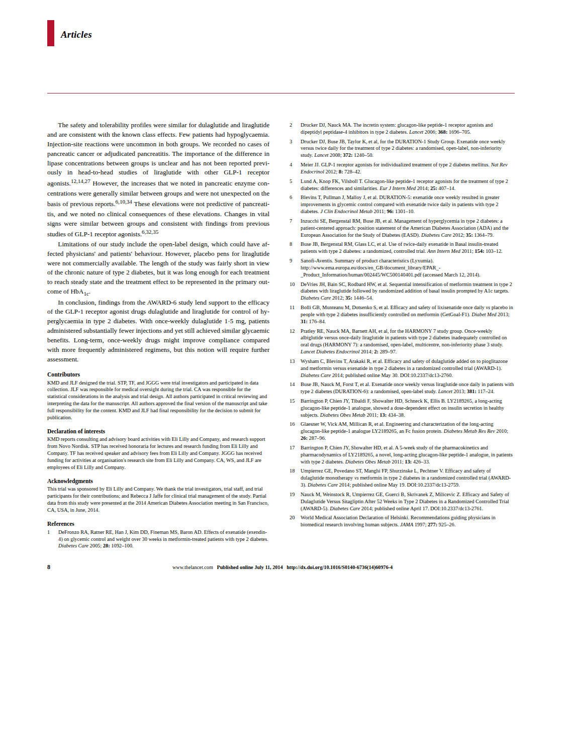Articles
The safety and tolerability profiles were similar for dulaglutide and liraglutide and are consistent with the known class effects. Few patients had hypoglycaemia. Injection-site reactions were uncommon in both groups. We recorded no cases of pancreatic cancer or adjudicated pancreatitis. The importance of the difference in lipase concentrations between groups is unclear and has not been reported previously in head-to-head studies of liraglutide with other GLP-1 receptor agonists.12,14,27 However, the increases that we noted in pancreatic enzyme concentrations were generally similar between groups and were not unexpected on the basis of previous reports.6,10,34 These elevations were not predictive of pancreatitis, and we noted no clinical consequences of these elevations. Changes in vital signs were similar between groups and consistent with findings from previous studies of GLP-1 receptor agonists.6,32,35
Limitations of our study include the open-label design, which could have affected physicians' and patients' behaviour. However, placebo pens for liraglutide were not commercially available. The length of the study was fairly short in view of the chronic nature of type 2 diabetes, but it was long enough for each treatment to reach steady state and the treatment effect to be represented in the primary outcome of HbA1c.
In conclusion, findings from the AWARD-6 study lend support to the efficacy of the GLP-1 receptor agonist drugs dulaglutide and liraglutide for control of hyperglycaemia in type 2 diabetes. With once-weekly dulaglutide 1·5 mg, patients administered substantially fewer injections and yet still achieved similar glycaemic benefits. Long-term, once-weekly drugs might improve compliance compared with more frequently administered regimens, but this notion will require further assessment.
Contributors
KMD and JLF designed the trial. STP, TF, and JGGG were trial investigators and participated in data collection. JLF was responsible for medical oversight during the trial. CA was responsible for the statistical considerations in the analysis and trial design. All authors participated in critical reviewing and interpreting the data for the manuscript. All authors approved the final version of the manuscript and take full responsibility for the content. KMD and JLF had final responsibility for the decision to submit for publication.
Declaration of interests
KMD reports consulting and advisory board activities with Eli Lilly and Company, and research support from Novo Nordisk. STP has received honoraria for lectures and research funding from Eli Lilly and Company. TF has received speaker and advisory fees from Eli Lilly and Company. JGGG has received funding for activities at organisation's research site from Eli Lilly and Company. CA, WS, and JLF are employees of Eli Lilly and Company.
Acknowledgments
This trial was sponsored by Eli Lilly and Company. We thank the trial investigators, trial staff, and trial participants for their contributions; and Rebecca J Jaffe for clinical trial management of the study. Partial data from this study were presented at the 2014 American Diabetes Association meeting in San Francisco, CA, USA, in June, 2014.
References
DeFronzo RA, Ratner RE, Han J, Kim DD, Fineman MS, Baron AD. Effects of exenatide (exendin-4) on glycemic control and weight over 30 weeks in metformin-treated patients with type 2 diabetes. Diabetes Care 2005; 28: 1092–100.
Drucker DJ, Nauck MA. The incretin system: glucagon-like peptide-1 receptor agonists and dipeptidyl peptidase-4 inhibitors in type 2 diabetes. Lancet 2006; 368: 1696–705.
Drucker DJ, Buse JB, Taylor K, et al, for the DURATION-1 Study Group. Exenatide once weekly versus twice daily for the treatment of type 2 diabetes: a randomised, open-label, non-inferiority study. Lancet 2008; 372: 1240–50.
Meier JJ. GLP-1 receptor agonists for individualized treatment of type 2 diabetes mellitus. Nat Rev Endocrinol 2012; 8: 728–42.
Lund A, Knop FK, Vilsboll T. Glucagon-like peptide-1 receptor agonists for the treatment of type 2 diabetes: differences and similarities. Eur J Intern Med 2014; 25: 407–14.
Blevins T, Pullman J, Malloy J, et al. DURATION-5: exenatide once weekly resulted in greater improvements in glycemic control compared with exenatide twice daily in patients with type 2 diabetes. J Clin Endocrinol Metab 2011; 96: 1301–10.
Inzucchi SE, Bergenstal RM, Buse JB, et al. Management of hyperglycemia in type 2 diabetes: a patient-centered approach: position statement of the American Diabetes Association (ADA) and the European Association for the Study of Diabetes (EASD). Diabetes Care 2012; 35: 1364–79.
Buse JB, Bergenstal RM, Glass LC, et al. Use of twice-daily exenatide in Basal insulin-treated patients with type 2 diabetes: a randomized, controlled trial. Ann Intern Med 2011; 154: 103–12.
Sanofi-Aventis. Summary of product characteristics (Lyxumia). http://www.ema.europa.eu/docs/en_GB/document_library/EPAR_-_Product_Information/human/002445/WC500140401.pdf (accessed March 12, 2014).
DeVries JH, Bain SC, Rodbard HW, et al. Sequential intensification of metformin treatment in type 2 diabetes with liraglutide followed by randomized addition of basal insulin prompted by A1c targets. Diabetes Care 2012; 35: 1446–54.
Bolli GB, Munteanu M, Dotsenko S, et al. Efficacy and safety of lixisenatide once daily vs placebo in people with type 2 diabetes insufficiently controlled on metformin (GetGoal-F1). Diabet Med 2013; 31: 176–84.
Pratley RE, Nauck MA, Barnett AH, et al, for the HARMONY 7 study group. Once-weekly albiglutide versus once-daily liraglutide in patients with type 2 diabetes inadequately controlled on oral drugs (HARMONY 7): a randomised, open-label, multicentre, non-inferiority phase 3 study. Lancet Diabetes Endocrinol 2014; 2: 289–97.
Wysham C, Blevins T, Arakaki R, et al. Efficacy and safety of dulaglutide added on to pioglitazone and metformin versus exenatide in type 2 diabetes in a randomized controlled trial (AWARD-1). Diabetes Care 2014; published online May 30. DOI:10.2337/dc13-2760.
Buse JB, Nauck M, Forst T, et al. Exenatide once weekly versus liraglutide once daily in patients with type 2 diabetes (DURATION-6): a randomised, open-label study. Lancet 2013; 381: 117–24.
Barrington P, Chien JY, Tibaldi F, Showalter HD, Schneck K, Ellis B. LY2189265, a long-acting glucagon-like peptide-1 analogue, showed a dose-dependent effect on insulin secretion in healthy subjects. Diabetes Obes Metab 2011; 13: 434–38.
Glaesner W, Vick AM, Millican R, et al. Engineering and characterization of the long-acting glucagon-like peptide-1 analogue LY2189265, an Fc fusion protein. Diabetes Metab Res Rev 2010; 26: 287–96.
Barrington P, Chien JY, Showalter HD, et al. A 5-week study of the pharmacokinetics and pharmacodynamics of LY2189265, a novel, long-acting glucagon-like peptide-1 analogue, in patients with type 2 diabetes. Diabetes Obes Metab 2011; 13: 426–33.
Umpierrez GE, Povedano ST, Manghi FP, Shurzinske L, Pechtner V. Efficacy and safety of dulaglutide monotherapy vs metformin in type 2 diabetes in a randomized controlled trial (AWARD-3). Diabetes Care 2014; published online May 19. DOI:10.2337/dc13-2759.
Nauck M, Weinstock R, Umpierrez GE, Guerci B, Skrivanek Z, Milicevic Z. Efficacy and Safety of Dulaglutide Versus Sitagliptin After 52 Weeks in Type 2 Diabetes in a Randomized Controlled Trial (AWARD-5). Diabetes Care 2014; published online April 17. DOI:10.2337/dc13-2761.
World Medical Association Declaration of Helsinki. Recommendations guiding physicians in biomedical research involving human subjects. JAMA 1997; 277: 925–26.
8 www.thelancet.com Published online July 11, 2014 http://dx.doi.org/10.1016/S0140-6736(14)60976-4